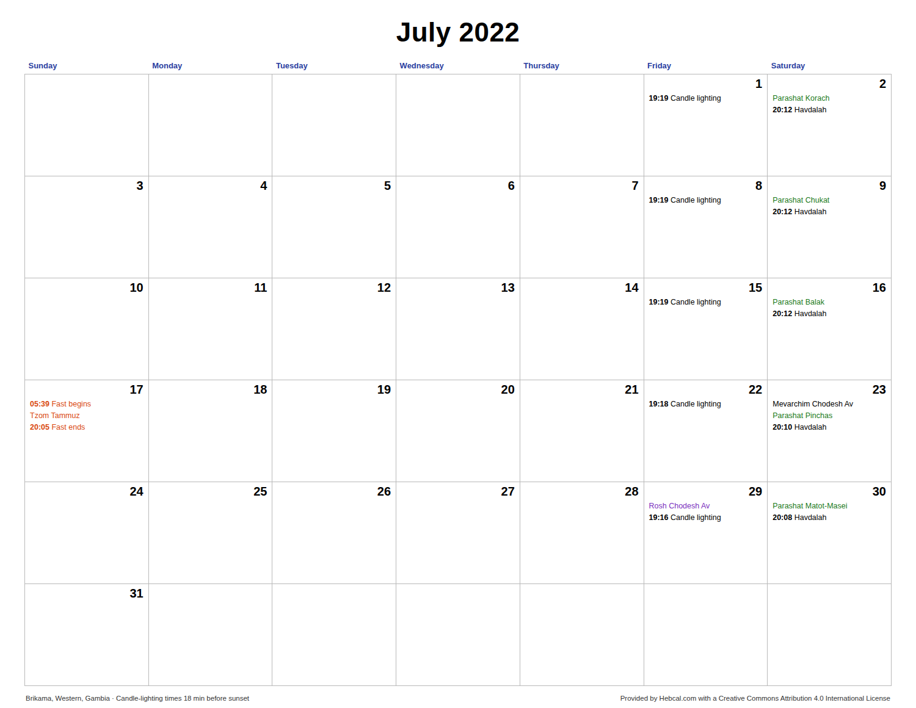July 2022
| Sunday | Monday | Tuesday | Wednesday | Thursday | Friday | Saturday |
| --- | --- | --- | --- | --- | --- | --- |
| | | | | | 1 19:19 Candle lighting | 2 Parashat Korach 20:12 Havdalah |
| 3 | 4 | 5 | 6 | 7 | 8 19:19 Candle lighting | 9 Parashat Chukat 20:12 Havdalah |
| 10 | 11 | 12 | 13 | 14 | 15 19:19 Candle lighting | 16 Parashat Balak 20:12 Havdalah |
| 17 05:39 Fast begins Tzom Tammuz 20:05 Fast ends | 18 | 19 | 20 | 21 | 22 19:18 Candle lighting | 23 Mevarchim Chodesh Av Parashat Pinchas 20:10 Havdalah |
| 24 | 25 | 26 | 27 | 28 | 29 Rosh Chodesh Av 19:16 Candle lighting | 30 Parashat Matot-Masei 20:08 Havdalah |
| 31 | | | | | | |
Brikama, Western, Gambia · Candle-lighting times 18 min before sunset
Provided by Hebcal.com with a Creative Commons Attribution 4.0 International License